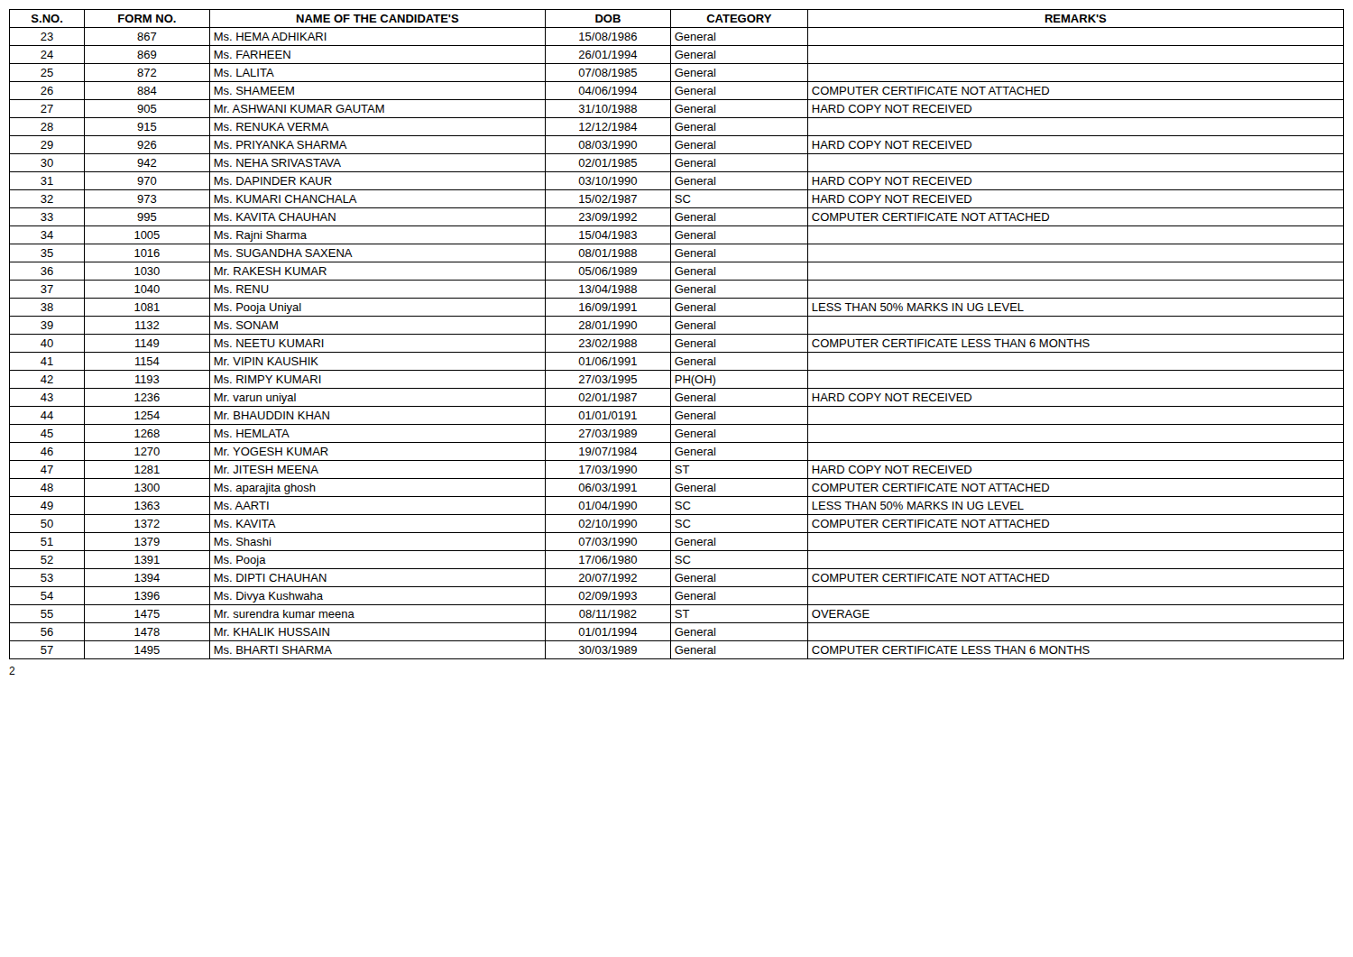| S.NO. | FORM NO. | NAME OF THE CANDIDATE'S | DOB | CATEGORY | REMARK'S |
| --- | --- | --- | --- | --- | --- |
| 23 | 867 | Ms. HEMA ADHIKARI | 15/08/1986 | General | |
| 24 | 869 | Ms. FARHEEN | 26/01/1994 | General | |
| 25 | 872 | Ms. LALITA | 07/08/1985 | General | |
| 26 | 884 | Ms. SHAMEEM | 04/06/1994 | General | COMPUTER CERTIFICATE NOT ATTACHED |
| 27 | 905 | Mr. ASHWANI KUMAR GAUTAM | 31/10/1988 | General | HARD COPY NOT RECEIVED |
| 28 | 915 | Ms. RENUKA VERMA | 12/12/1984 | General | |
| 29 | 926 | Ms. PRIYANKA SHARMA | 08/03/1990 | General | HARD COPY NOT RECEIVED |
| 30 | 942 | Ms. NEHA SRIVASTAVA | 02/01/1985 | General | |
| 31 | 970 | Ms. DAPINDER KAUR | 03/10/1990 | General | HARD COPY NOT RECEIVED |
| 32 | 973 | Ms. KUMARI CHANCHALA | 15/02/1987 | SC | HARD COPY NOT RECEIVED |
| 33 | 995 | Ms. KAVITA CHAUHAN | 23/09/1992 | General | COMPUTER CERTIFICATE NOT ATTACHED |
| 34 | 1005 | Ms. Rajni Sharma | 15/04/1983 | General | |
| 35 | 1016 | Ms. SUGANDHA SAXENA | 08/01/1988 | General | |
| 36 | 1030 | Mr. RAKESH KUMAR | 05/06/1989 | General | |
| 37 | 1040 | Ms. RENU | 13/04/1988 | General | |
| 38 | 1081 | Ms. Pooja Uniyal | 16/09/1991 | General | LESS THAN 50% MARKS IN UG LEVEL |
| 39 | 1132 | Ms. SONAM | 28/01/1990 | General | |
| 40 | 1149 | Ms. NEETU KUMARI | 23/02/1988 | General | COMPUTER CERTIFICATE LESS THAN 6 MONTHS |
| 41 | 1154 | Mr. VIPIN KAUSHIK | 01/06/1991 | General | |
| 42 | 1193 | Ms. RIMPY KUMARI | 27/03/1995 | PH(OH) | |
| 43 | 1236 | Mr. varun uniyal | 02/01/1987 | General | HARD COPY NOT RECEIVED |
| 44 | 1254 | Mr. BHAUDDIN KHAN | 01/01/0191 | General | |
| 45 | 1268 | Ms. HEMLATA | 27/03/1989 | General | |
| 46 | 1270 | Mr. YOGESH KUMAR | 19/07/1984 | General | |
| 47 | 1281 | Mr. JITESH MEENA | 17/03/1990 | ST | HARD COPY NOT RECEIVED |
| 48 | 1300 | Ms. aparajita ghosh | 06/03/1991 | General | COMPUTER CERTIFICATE NOT ATTACHED |
| 49 | 1363 | Ms. AARTI | 01/04/1990 | SC | LESS THAN 50% MARKS IN UG LEVEL |
| 50 | 1372 | Ms. KAVITA | 02/10/1990 | SC | COMPUTER CERTIFICATE NOT ATTACHED |
| 51 | 1379 | Ms. Shashi | 07/03/1990 | General | |
| 52 | 1391 | Ms. Pooja | 17/06/1980 | SC | |
| 53 | 1394 | Ms. DIPTI CHAUHAN | 20/07/1992 | General | COMPUTER CERTIFICATE NOT ATTACHED |
| 54 | 1396 | Ms. Divya Kushwaha | 02/09/1993 | General | |
| 55 | 1475 | Mr. surendra kumar meena | 08/11/1982 | ST | OVERAGE |
| 56 | 1478 | Mr. KHALIK HUSSAIN | 01/01/1994 | General | |
| 57 | 1495 | Ms. BHARTI SHARMA | 30/03/1989 | General | COMPUTER CERTIFICATE LESS THAN 6 MONTHS |
2